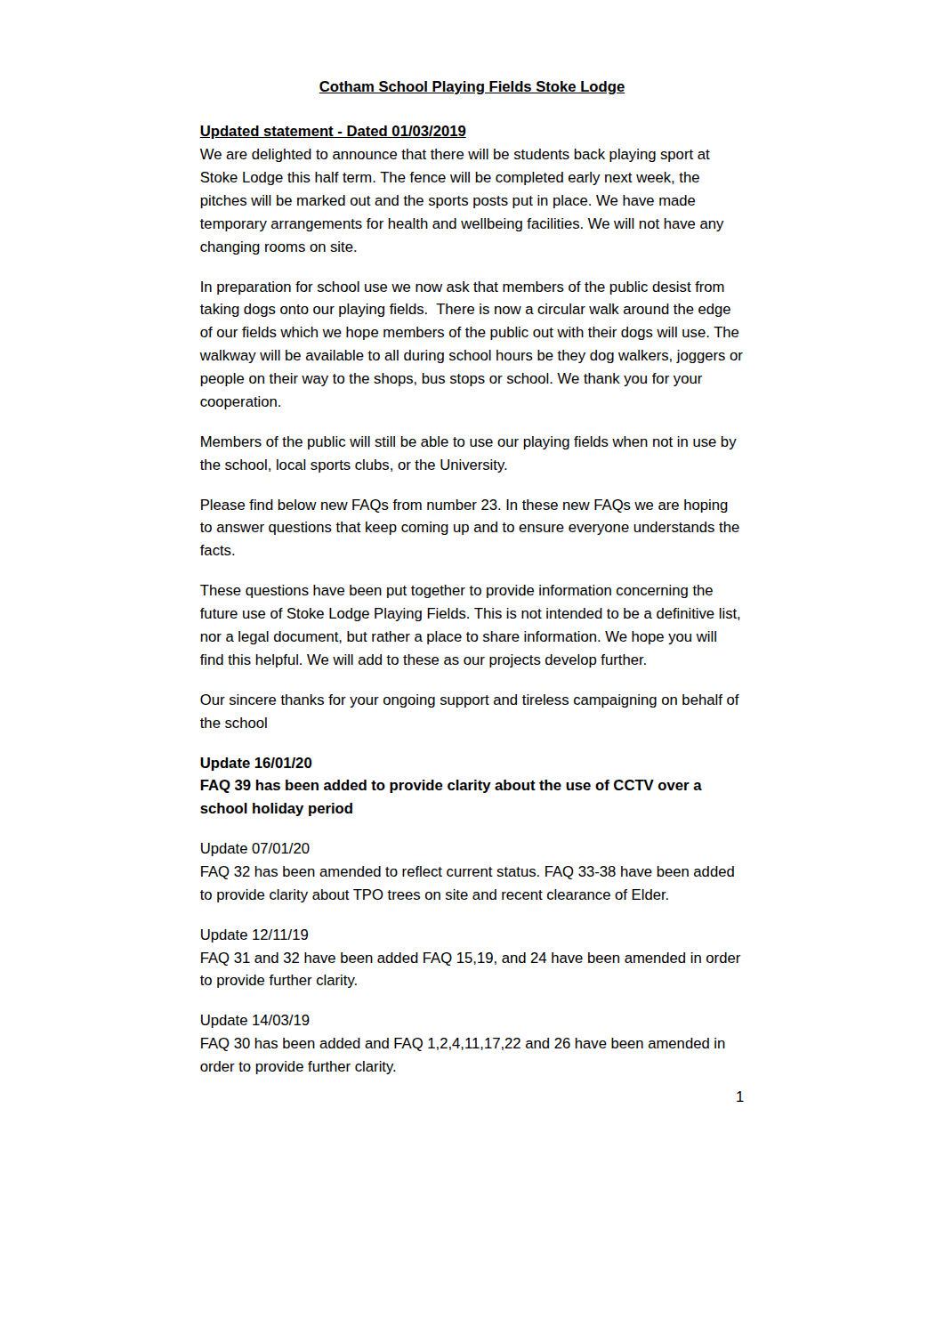Cotham School Playing Fields Stoke Lodge
Updated statement - Dated 01/03/2019
We are delighted to announce that there will be students back playing sport at Stoke Lodge this half term. The fence will be completed early next week, the pitches will be marked out and the sports posts put in place. We have made temporary arrangements for health and wellbeing facilities. We will not have any changing rooms on site.
In preparation for school use we now ask that members of the public desist from taking dogs onto our playing fields. There is now a circular walk around the edge of our fields which we hope members of the public out with their dogs will use. The walkway will be available to all during school hours be they dog walkers, joggers or people on their way to the shops, bus stops or school. We thank you for your cooperation.
Members of the public will still be able to use our playing fields when not in use by the school, local sports clubs, or the University.
Please find below new FAQs from number 23. In these new FAQs we are hoping to answer questions that keep coming up and to ensure everyone understands the facts.
These questions have been put together to provide information concerning the future use of Stoke Lodge Playing Fields. This is not intended to be a definitive list, nor a legal document, but rather a place to share information. We hope you will find this helpful. We will add to these as our projects develop further.
Our sincere thanks for your ongoing support and tireless campaigning on behalf of the school
Update 16/01/20
FAQ 39 has been added to provide clarity about the use of CCTV over a school holiday period
Update 07/01/20
FAQ 32 has been amended to reflect current status. FAQ 33-38 have been added to provide clarity about TPO trees on site and recent clearance of Elder.
Update 12/11/19
FAQ 31 and 32 have been added FAQ 15,19, and 24 have been amended in order to provide further clarity.
Update 14/03/19
FAQ 30 has been added and FAQ 1,2,4,11,17,22 and 26 have been amended in order to provide further clarity.
1